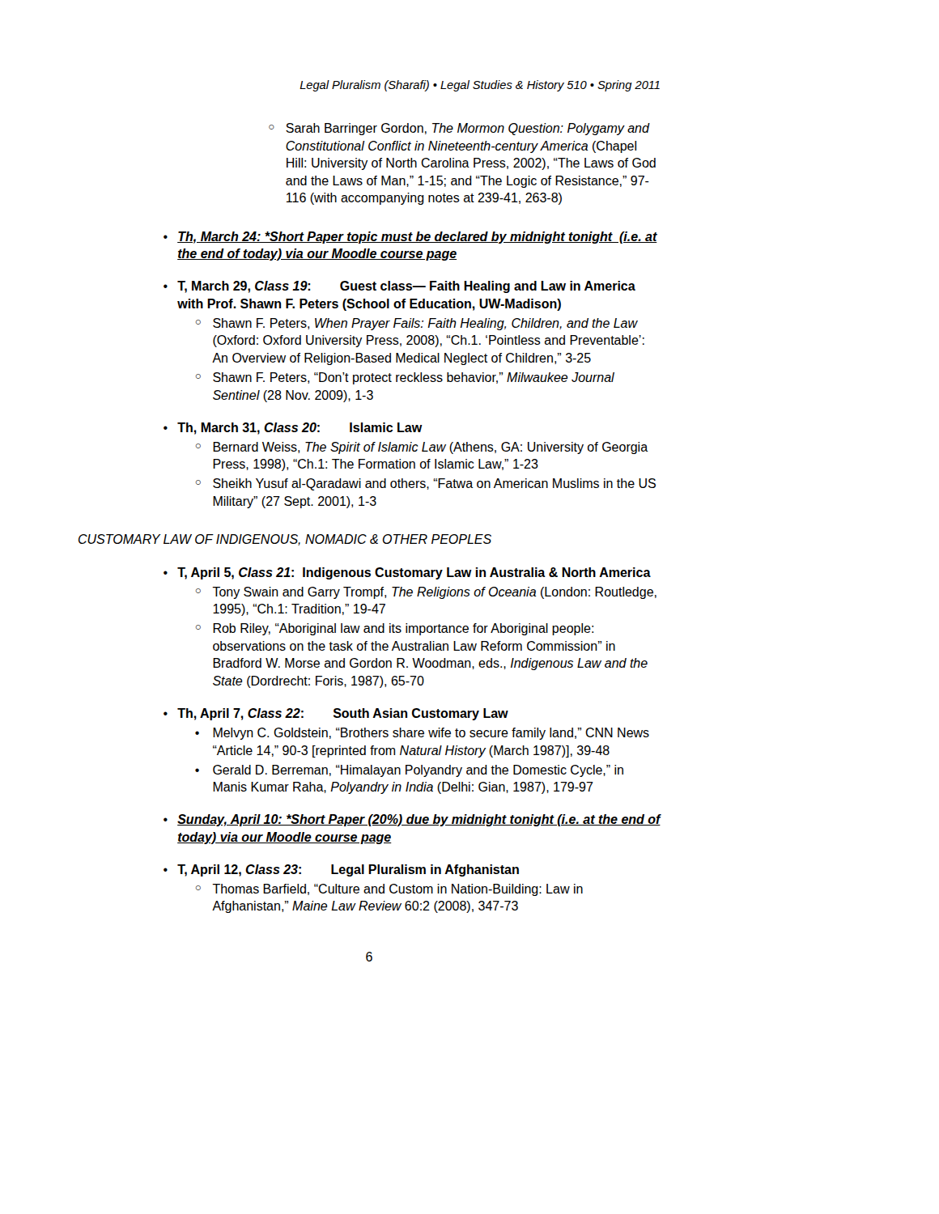Legal Pluralism (Sharafi) • Legal Studies & History 510 • Spring 2011
Sarah Barringer Gordon, The Mormon Question: Polygamy and Constitutional Conflict in Nineteenth-century America (Chapel Hill: University of North Carolina Press, 2002), “The Laws of God and the Laws of Man,” 1-15; and “The Logic of Resistance,” 97-116 (with accompanying notes at 239-41, 263-8)
Th, March 24: *Short Paper topic must be declared by midnight tonight (i.e. at the end of today) via our Moodle course page
T, March 29, Class 19: Guest class— Faith Healing and Law in America with Prof. Shawn F. Peters (School of Education, UW-Madison)
Shawn F. Peters, When Prayer Fails: Faith Healing, Children, and the Law (Oxford: Oxford University Press, 2008), “Ch.1. ‘Pointless and Preventable’: An Overview of Religion-Based Medical Neglect of Children,” 3-25
Shawn F. Peters, “Don’t protect reckless behavior,” Milwaukee Journal Sentinel (28 Nov. 2009), 1-3
Th, March 31, Class 20: Islamic Law
Bernard Weiss, The Spirit of Islamic Law (Athens, GA: University of Georgia Press, 1998), “Ch.1: The Formation of Islamic Law,” 1-23
Sheikh Yusuf al-Qaradawi and others, “Fatwa on American Muslims in the US Military” (27 Sept. 2001), 1-3
CUSTOMARY LAW OF INDIGENOUS, NOMADIC & OTHER PEOPLES
T, April 5, Class 21: Indigenous Customary Law in Australia & North America
Tony Swain and Garry Trompf, The Religions of Oceania (London: Routledge, 1995), “Ch.1: Tradition,” 19-47
Rob Riley, “Aboriginal law and its importance for Aboriginal people: observations on the task of the Australian Law Reform Commission” in Bradford W. Morse and Gordon R. Woodman, eds., Indigenous Law and the State (Dordrecht: Foris, 1987), 65-70
Th, April 7, Class 22: South Asian Customary Law
Melvyn C. Goldstein, “Brothers share wife to secure family land,” CNN News “Article 14,” 90-3 [reprinted from Natural History (March 1987)], 39-48
Gerald D. Berreman, “Himalayan Polyandry and the Domestic Cycle,” in Manis Kumar Raha, Polyandry in India (Delhi: Gian, 1987), 179-97
Sunday, April 10: *Short Paper (20%) due by midnight tonight (i.e. at the end of today) via our Moodle course page
T, April 12, Class 23: Legal Pluralism in Afghanistan
Thomas Barfield, “Culture and Custom in Nation-Building: Law in Afghanistan,” Maine Law Review 60:2 (2008), 347-73
6